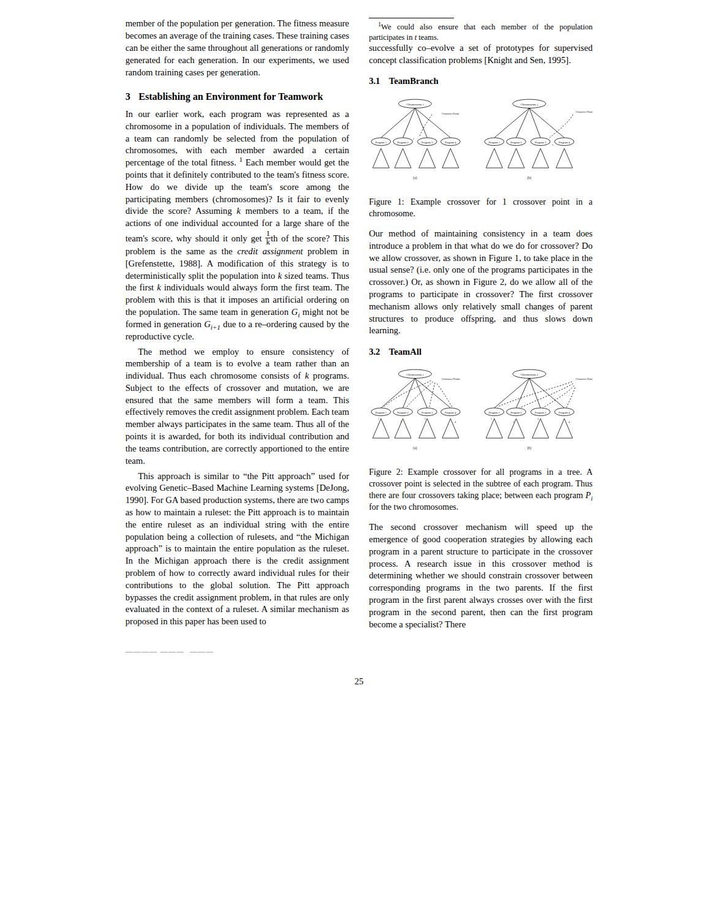member of the population per generation. The fitness measure becomes an average of the training cases. These training cases can be either the same throughout all generations or randomly generated for each generation. In our experiments, we used random training cases per generation.
3 Establishing an Environment for Teamwork
In our earlier work, each program was represented as a chromosome in a population of individuals. The members of a team can randomly be selected from the population of chromosomes, with each member awarded a certain percentage of the total fitness. 1 Each member would get the points that it definitely contributed to the team's fitness score. How do we divide up the team's score among the participating members (chromosomes)? Is it fair to evenly divide the score? Assuming k members to a team, if the actions of one individual accounted for a large share of the team's score, why should it only get 1 kth of the score? This problem is the same as the credit assignment problem in [Grefenstette, 1988]. A modification of this strategy is to deterministically split the population into k sized teams. Thus the first k individuals would always form the first team. The problem with this is that it imposes an artificial ordering on the population. The same team in generation Gi might not be formed in generation Gi+1 due to a re–ordering caused by the reproductive cycle.
The method we employ to ensure consistency of membership of a team is to evolve a team rather than an individual. Thus each chromosome consists of k programs. Subject to the effects of crossover and mutation, we are ensured that the same members will form a team. This effectively removes the credit assignment problem. Each team member always participates in the same team. Thus all of the points it is awarded, for both its individual contribution and the teams contribution, are correctly apportioned to the entire team.
This approach is similar to “the Pitt approach” used for evolving Genetic–Based Machine Learning systems [DeJong, 1990]. For GA based production systems, there are two camps as how to maintain a ruleset: the Pitt approach is to maintain the entire ruleset as an individual string with the entire population being a collection of rulesets, and “the Michigan approach” is to maintain the entire population as the ruleset. In the Michigan approach there is the credit assignment problem of how to correctly award individual rules for their contributions to the global solution. The Pitt approach bypasses the credit assignment problem, in that rules are only evaluated in the context of a ruleset. A similar mechanism as proposed in this paper has been used to
1We could also ensure that each member of the population participates in t teams.
successfully co–evolve a set of prototypes for supervised concept classification problems [Knight and Sen, 1995].
3.1 TeamBranch
Chromosome i Program 1 Program 2 Program 3 Program 4 Crossover Point 1 (a) Chromosome j Program 1 Program 2 Program 3 Program 4 Crossover Point 1 (b)
Figure 1: Example crossover for 1 crossover point in a chromosome.
Our method of maintaining consistency in a team does introduce a problem in that what do we do for crossover? Do we allow crossover, as shown in Figure 1, to take place in the usual sense? (i.e. only one of the programs participates in the crossover.) Or, as shown in Figure 2, do we allow all of the programs to participate in crossover? The first crossover mechanism allows only relatively small changes of parent structures to produce offspring, and thus slows down learning.
3.2 TeamAll
Chromosome i Program 1 Program 2 Program 3 Program 4 Crossover Points 1 2 3 4 (a) Chromosome j Program 1 Program 2 Program 3 Program 4 Crossover Points 1 2 3 4 (b)
Figure 2: Example crossover for all programs in a tree. A crossover point is selected in the subtree of each program. Thus there are four crossovers taking place; between each program Pi for the two chromosomes.
The second crossover mechanism will speed up the emergence of good cooperation strategies by allowing each program in a parent structure to participate in the crossover process. A research issue in this crossover method is determining whether we should constrain crossover between corresponding programs in the two parents. If the first program in the first parent always crosses over with the first program in the second parent, then can the first program become a specialist? There
———— ——— ———
25